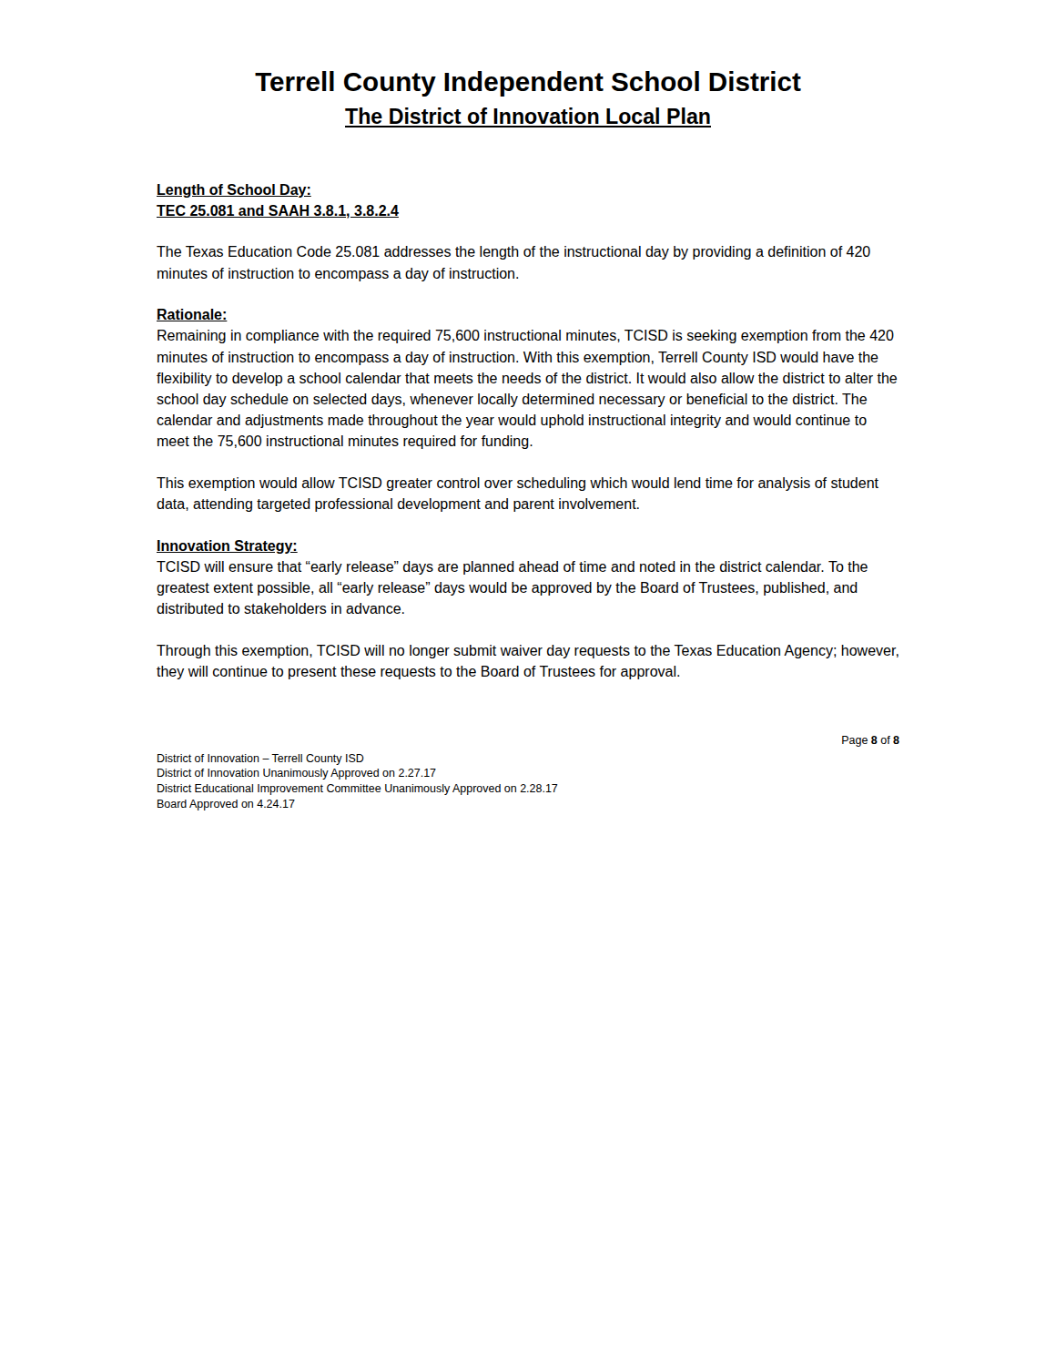Terrell County Independent School District
The District of Innovation Local Plan
Length of School Day:
TEC 25.081 and SAAH 3.8.1, 3.8.2.4
The Texas Education Code 25.081 addresses the length of the instructional day by providing a definition of 420 minutes of instruction to encompass a day of instruction.
Rationale:
Remaining in compliance with the required 75,600 instructional minutes, TCISD is seeking exemption from the 420 minutes of instruction to encompass a day of instruction. With this exemption, Terrell County ISD would have the flexibility to develop a school calendar that meets the needs of the district. It would also allow the district to alter the school day schedule on selected days, whenever locally determined necessary or beneficial to the district. The calendar and adjustments made throughout the year would uphold instructional integrity and would continue to meet the 75,600 instructional minutes required for funding.
This exemption would allow TCISD greater control over scheduling which would lend time for analysis of student data, attending targeted professional development and parent involvement.
Innovation Strategy:
TCISD will ensure that “early release” days are planned ahead of time and noted in the district calendar. To the greatest extent possible, all “early release” days would be approved by the Board of Trustees, published, and distributed to stakeholders in advance.
Through this exemption, TCISD will no longer submit waiver day requests to the Texas Education Agency; however, they will continue to present these requests to the Board of Trustees for approval.
Page 8 of 8
District of Innovation – Terrell County ISD
District of Innovation Unanimously Approved on 2.27.17
District Educational Improvement Committee Unanimously Approved on 2.28.17
Board Approved on 4.24.17